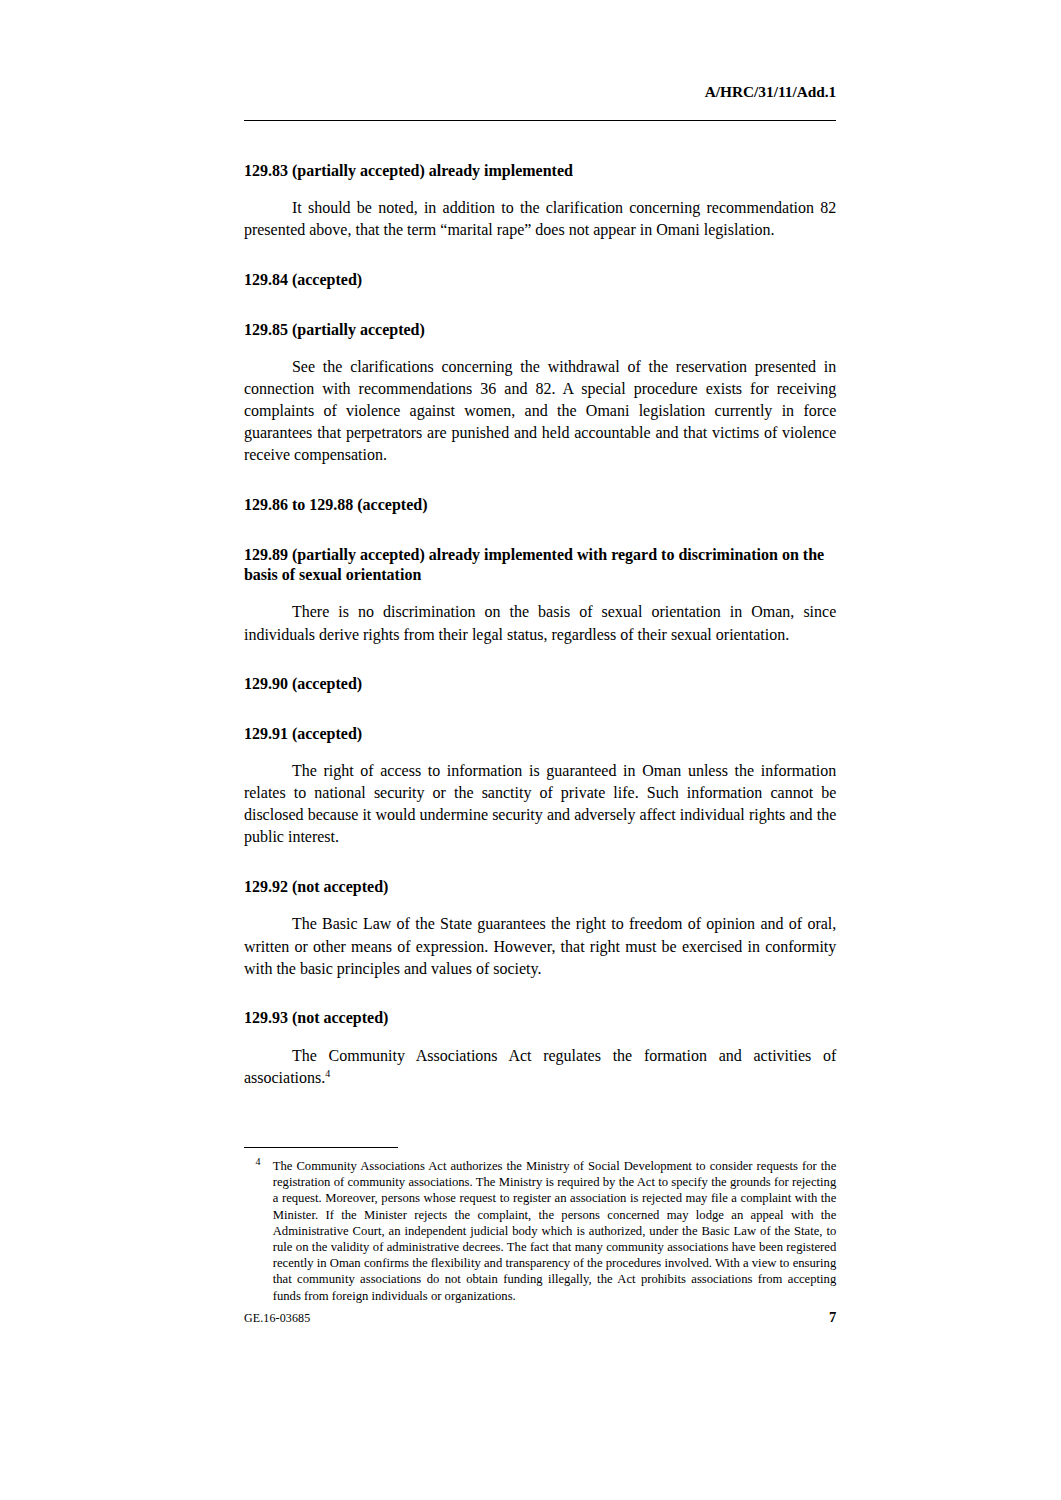A/HRC/31/11/Add.1
129.83 (partially accepted) already implemented
It should be noted, in addition to the clarification concerning recommendation 82 presented above, that the term “marital rape” does not appear in Omani legislation.
129.84 (accepted)
129.85 (partially accepted)
See the clarifications concerning the withdrawal of the reservation presented in connection with recommendations 36 and 82. A special procedure exists for receiving complaints of violence against women, and the Omani legislation currently in force guarantees that perpetrators are punished and held accountable and that victims of violence receive compensation.
129.86 to 129.88 (accepted)
129.89 (partially accepted) already implemented with regard to discrimination on the basis of sexual orientation
There is no discrimination on the basis of sexual orientation in Oman, since individuals derive rights from their legal status, regardless of their sexual orientation.
129.90 (accepted)
129.91 (accepted)
The right of access to information is guaranteed in Oman unless the information relates to national security or the sanctity of private life. Such information cannot be disclosed because it would undermine security and adversely affect individual rights and the public interest.
129.92 (not accepted)
The Basic Law of the State guarantees the right to freedom of opinion and of oral, written or other means of expression. However, that right must be exercised in conformity with the basic principles and values of society.
129.93 (not accepted)
The Community Associations Act regulates the formation and activities of associations.4
4 The Community Associations Act authorizes the Ministry of Social Development to consider requests for the registration of community associations. The Ministry is required by the Act to specify the grounds for rejecting a request. Moreover, persons whose request to register an association is rejected may file a complaint with the Minister. If the Minister rejects the complaint, the persons concerned may lodge an appeal with the Administrative Court, an independent judicial body which is authorized, under the Basic Law of the State, to rule on the validity of administrative decrees. The fact that many community associations have been registered recently in Oman confirms the flexibility and transparency of the procedures involved. With a view to ensuring that community associations do not obtain funding illegally, the Act prohibits associations from accepting funds from foreign individuals or organizations.
GE.16-03685 7